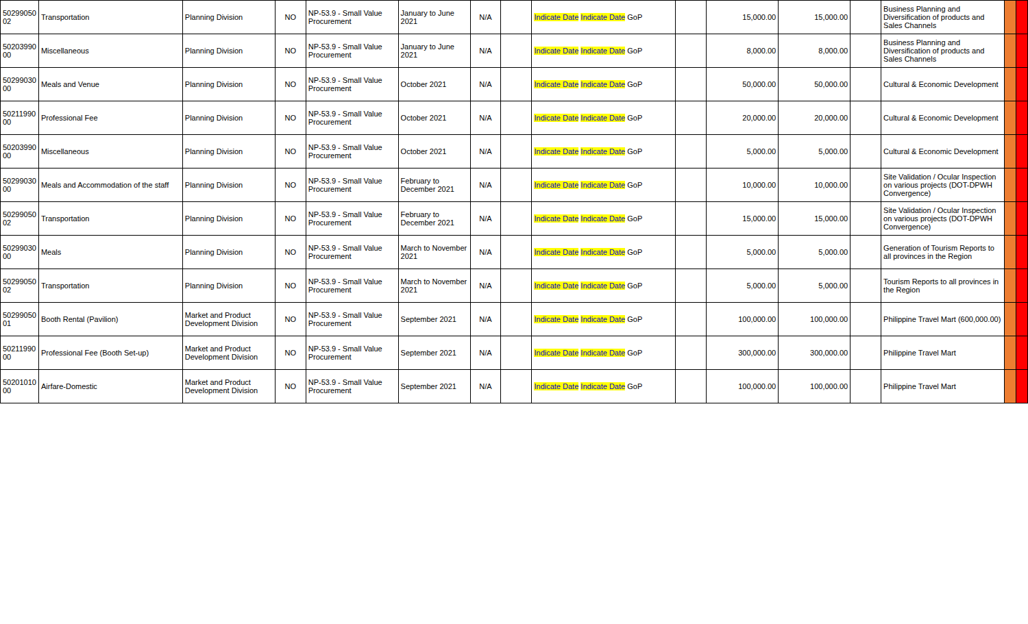| 50299050 02 | Transportation | Planning Division | NO | NP-53.9 - Small Value Procurement | January to June 2021 | N/A | | Indicate Date Indicate Date GoP | | 15,000.00 | 15,000.00 | | Business Planning and Diversification of products and Sales Channels | | |
| 50203990 00 | Miscellaneous | Planning Division | NO | NP-53.9 - Small Value Procurement | January to June 2021 | N/A | | Indicate Date Indicate Date GoP | | 8,000.00 | 8,000.00 | | Business Planning and Diversification of products and Sales Channels | | |
| 50299030 00 | Meals and Venue | Planning Division | NO | NP-53.9 - Small Value Procurement | October 2021 | N/A | | Indicate Date Indicate Date GoP | | 50,000.00 | 50,000.00 | | Cultural & Economic Development | | |
| 50211990 00 | Professional Fee | Planning Division | NO | NP-53.9 - Small Value Procurement | October 2021 | N/A | | Indicate Date Indicate Date GoP | | 20,000.00 | 20,000.00 | | Cultural & Economic Development | | |
| 50203990 00 | Miscellaneous | Planning Division | NO | NP-53.9 - Small Value Procurement | October 2021 | N/A | | Indicate Date Indicate Date GoP | | 5,000.00 | 5,000.00 | | Cultural & Economic Development | | |
| 50299030 00 | Meals and Accommodation of the staff | Planning Division | NO | NP-53.9 - Small Value Procurement | February to December 2021 | N/A | | Indicate Date Indicate Date GoP | | 10,000.00 | 10,000.00 | | Site Validation / Ocular Inspection on various projects (DOT-DPWH Convergence) | | |
| 50299050 02 | Transportation | Planning Division | NO | NP-53.9 - Small Value Procurement | February to December 2021 | N/A | | Indicate Date Indicate Date GoP | | 15,000.00 | 15,000.00 | | Site Validation / Ocular Inspection on various projects (DOT-DPWH Convergence) | | |
| 50299030 00 | Meals | Planning Division | NO | NP-53.9 - Small Value Procurement | March to November 2021 | N/A | | Indicate Date Indicate Date GoP | | 5,000.00 | 5,000.00 | | Generation of Tourism Reports to all provinces in the Region | | |
| 50299050 02 | Transportation | Planning Division | NO | NP-53.9 - Small Value Procurement | March to November 2021 | N/A | | Indicate Date Indicate Date GoP | | 5,000.00 | 5,000.00 | | Tourism Reports to all provinces in the Region | | |
| 50299050 01 | Booth Rental (Pavilion) | Market and Product Development Division | NO | NP-53.9 - Small Value Procurement | September 2021 | N/A | | Indicate Date Indicate Date GoP | | 100,000.00 | 100,000.00 | | Philippine Travel Mart (600,000.00) | | |
| 50211990 00 | Professional Fee (Booth Set-up) | Market and Product Development Division | NO | NP-53.9 - Small Value Procurement | September 2021 | N/A | | Indicate Date Indicate Date GoP | | 300,000.00 | 300,000.00 | | Philippine Travel Mart | | |
| 50201010 00 | Airfare-Domestic | Market and Product Development Division | NO | NP-53.9 - Small Value Procurement | September 2021 | N/A | | Indicate Date Indicate Date GoP | | 100,000.00 | 100,000.00 | | Philippine Travel Mart | | |